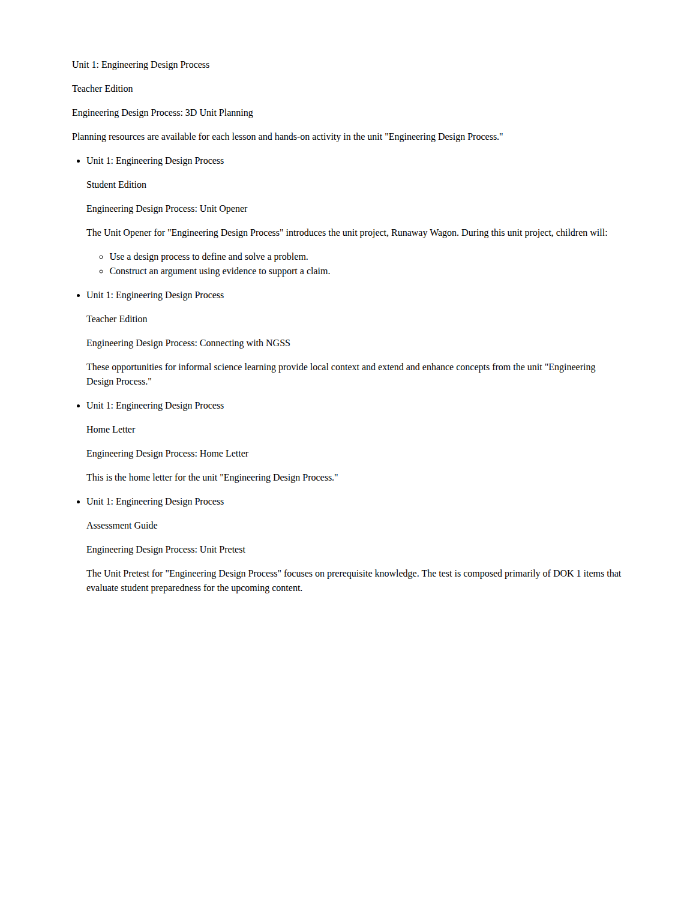Unit 1: Engineering Design Process
Teacher Edition
Engineering Design Process: 3D Unit Planning
Planning resources are available for each lesson and hands-on activity in the unit "Engineering Design Process."
Unit 1: Engineering Design Process
Student Edition
Engineering Design Process: Unit Opener
The Unit Opener for "Engineering Design Process" introduces the unit project, Runaway Wagon. During this unit project, children will:
Use a design process to define and solve a problem.
Construct an argument using evidence to support a claim.
Unit 1: Engineering Design Process
Teacher Edition
Engineering Design Process: Connecting with NGSS
These opportunities for informal science learning provide local context and extend and enhance concepts from the unit "Engineering Design Process."
Unit 1: Engineering Design Process
Home Letter
Engineering Design Process: Home Letter
This is the home letter for the unit "Engineering Design Process."
Unit 1: Engineering Design Process
Assessment Guide
Engineering Design Process: Unit Pretest
The Unit Pretest for "Engineering Design Process" focuses on prerequisite knowledge. The test is composed primarily of DOK 1 items that evaluate student preparedness for the upcoming content.